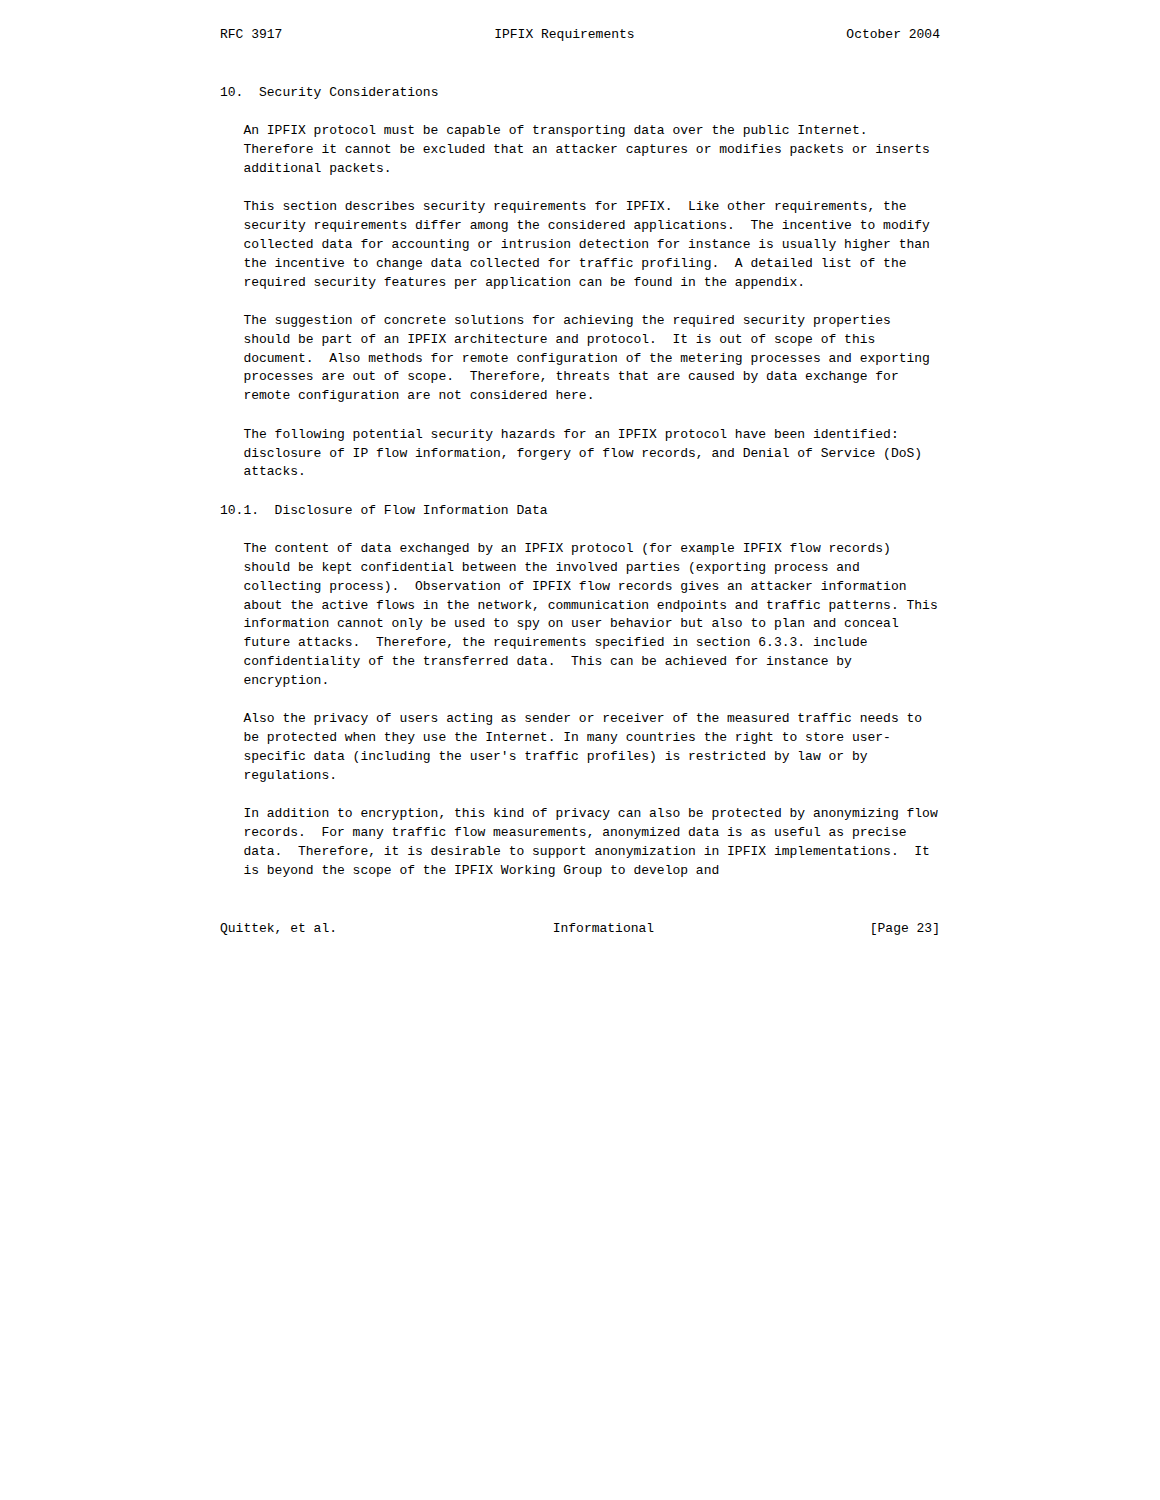RFC 3917 IPFIX Requirements October 2004
10. Security Considerations
An IPFIX protocol must be capable of transporting data over the public Internet. Therefore it cannot be excluded that an attacker captures or modifies packets or inserts additional packets.
This section describes security requirements for IPFIX. Like other requirements, the security requirements differ among the considered applications. The incentive to modify collected data for accounting or intrusion detection for instance is usually higher than the incentive to change data collected for traffic profiling. A detailed list of the required security features per application can be found in the appendix.
The suggestion of concrete solutions for achieving the required security properties should be part of an IPFIX architecture and protocol. It is out of scope of this document. Also methods for remote configuration of the metering processes and exporting processes are out of scope. Therefore, threats that are caused by data exchange for remote configuration are not considered here.
The following potential security hazards for an IPFIX protocol have been identified: disclosure of IP flow information, forgery of flow records, and Denial of Service (DoS) attacks.
10.1. Disclosure of Flow Information Data
The content of data exchanged by an IPFIX protocol (for example IPFIX flow records) should be kept confidential between the involved parties (exporting process and collecting process). Observation of IPFIX flow records gives an attacker information about the active flows in the network, communication endpoints and traffic patterns. This information cannot only be used to spy on user behavior but also to plan and conceal future attacks. Therefore, the requirements specified in section 6.3.3. include confidentiality of the transferred data. This can be achieved for instance by encryption.
Also the privacy of users acting as sender or receiver of the measured traffic needs to be protected when they use the Internet. In many countries the right to store user-specific data (including the user's traffic profiles) is restricted by law or by regulations.
In addition to encryption, this kind of privacy can also be protected by anonymizing flow records. For many traffic flow measurements, anonymized data is as useful as precise data. Therefore, it is desirable to support anonymization in IPFIX implementations. It is beyond the scope of the IPFIX Working Group to develop and
Quittek, et al. Informational [Page 23]